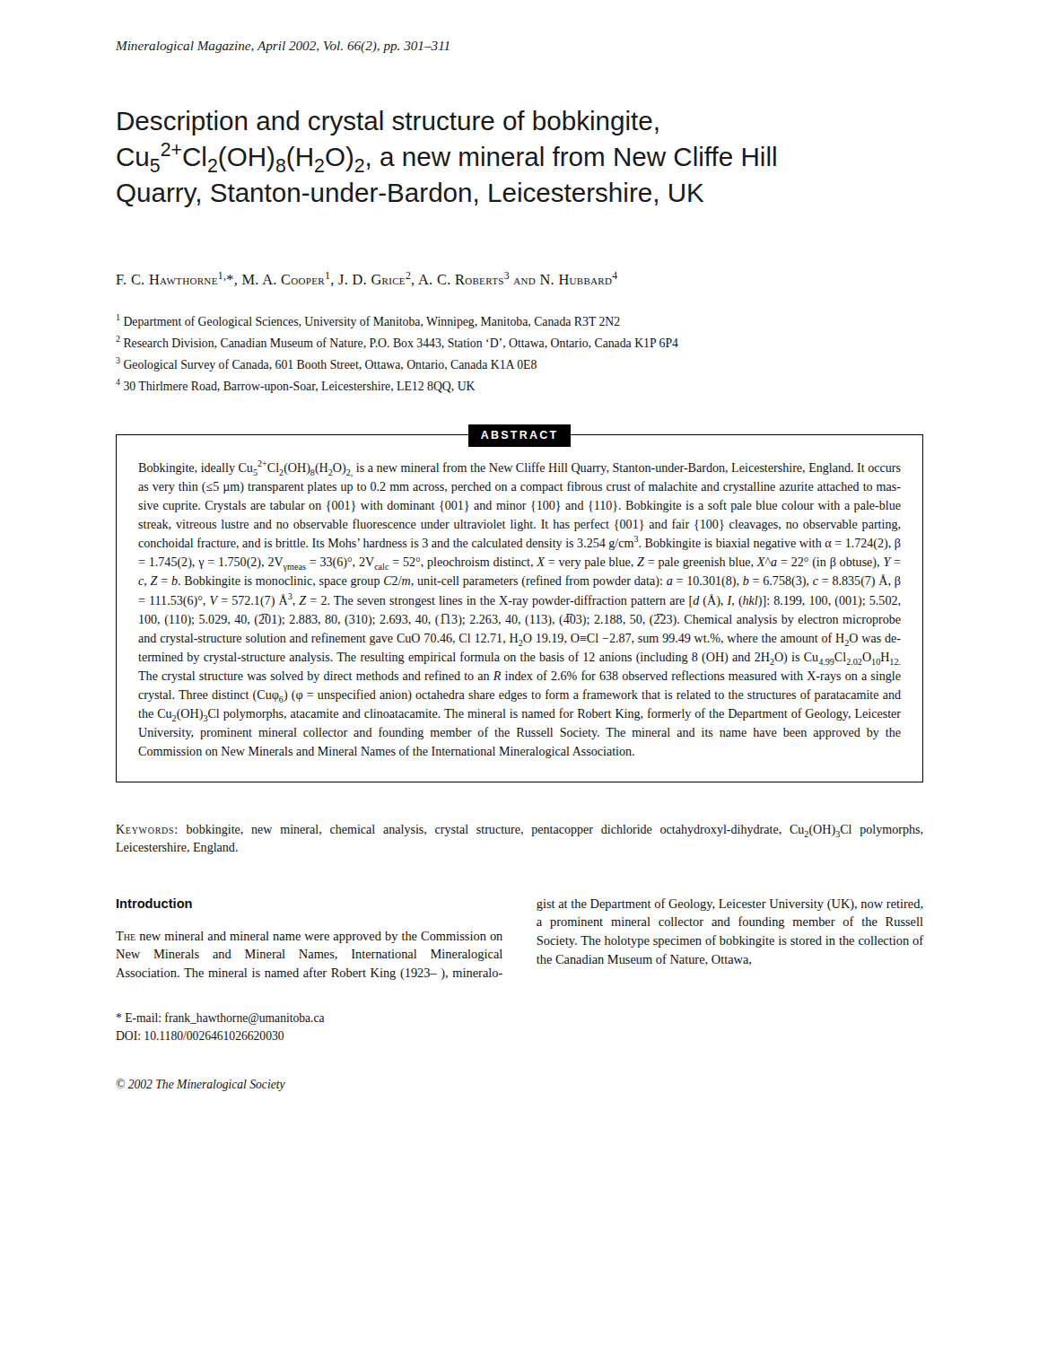Mineralogical Magazine, April 2002, Vol. 66(2), pp. 301–311
Description and crystal structure of bobkingite,
Cu52+Cl2(OH)8(H2O)2, a new mineral from New Cliffe Hill
Quarry, Stanton-under-Bardon, Leicestershire, UK
F. C. Hawthorne1,*, M. A. Cooper1, J. D. Grice2, A. C. Roberts3 and N. Hubbard4
1 Department of Geological Sciences, University of Manitoba, Winnipeg, Manitoba, Canada R3T 2N2
2 Research Division, Canadian Museum of Nature, P.O. Box 3443, Station ‘D’, Ottawa, Ontario, Canada K1P 6P4
3 Geological Survey of Canada, 601 Booth Street, Ottawa, Ontario, Canada K1A 0E8
4 30 Thirlmere Road, Barrow-upon-Soar, Leicestershire, LE12 8QQ, UK
ABSTRACT
Bobkingite, ideally Cu52+Cl2(OH)8(H2O)2, is a new mineral from the New Cliffe Hill Quarry, Stanton-under-Bardon, Leicestershire, England. It occurs as very thin (≤5 µm) transparent plates up to 0.2 mm across, perched on a compact fibrous crust of malachite and crystalline azurite attached to massive cuprite. Crystals are tabular on {001} with dominant {001} and minor {100} and {110}. Bobkingite is a soft pale blue colour with a pale-blue streak, vitreous lustre and no observable fluorescence under ultraviolet light. It has perfect {001} and fair {100} cleavages, no observable parting, conchoidal fracture, and is brittle. Its Mohs’ hardness is 3 and the calculated density is 3.254 g/cm3. Bobkingite is biaxial negative with α = 1.724(2), β = 1.745(2), γ = 1.750(2), 2Vγmeas = 33(6)°, 2Vcalc = 52°, pleochroism distinct, X = very pale blue, Z = pale greenish blue, X^a = 22° (in β obtuse), Y = c, Z = b. Bobkingite is monoclinic, space group C2/m, unit-cell parameters (refined from powder data): a = 10.301(8), b = 6.758(3), c = 8.835(7) Å, β = 111.53(6)°, V = 572.1(7) Å3, Z = 2. The seven strongest lines in the X-ray powder-diffraction pattern are [d (Å), I, (hkl)]: 8.199, 100, (001); 5.502, 100, (110); 5.029, 40, (2̅01); 2.883, 80, (310); 2.693, 40, (1̅13); 2.263, 40, (113), (4̅03); 2.188, 50, (2̅23). Chemical analysis by electron microprobe and crystal-structure solution and refinement gave CuO 70.46, Cl 12.71, H2O 19.19, O≡Cl −2.87, sum 99.49 wt.%, where the amount of H2O was determined by crystal-structure analysis. The resulting empirical formula on the basis of 12 anions (including 8 (OH) and 2H2O) is Cu4.99Cl2.02O10H12. The crystal structure was solved by direct methods and refined to an R index of 2.6% for 638 observed reflections measured with X-rays on a single crystal. Three distinct (Cuφ6) (φ = unspecified anion) octahedra share edges to form a framework that is related to the structures of paratacamite and the Cu2(OH)3Cl polymorphs, atacamite and clinoatacamite. The mineral is named for Robert King, formerly of the Department of Geology, Leicester University, prominent mineral collector and founding member of the Russell Society. The mineral and its name have been approved by the Commission on New Minerals and Mineral Names of the International Mineralogical Association.
Keywords: bobkingite, new mineral, chemical analysis, crystal structure, pentacopper dichloride octahydroxyl-dihydrate, Cu2(OH)3Cl polymorphs, Leicestershire, England.
Introduction
The new mineral and mineral name were approved by the Commission on New Minerals and Mineral Names, International Mineralogical Association. The mineral is named after Robert King (1923– ), mineralogist at the Department of Geology, Leicester University (UK), now retired, a prominent mineral collector and founding member of the Russell Society. The holotype specimen of bobkingite is stored in the collection of the Canadian Museum of Nature, Ottawa,
* E-mail: frank_hawthorne@umanitoba.ca
DOI: 10.1180/0026461026620030
© 2002 The Mineralogical Society